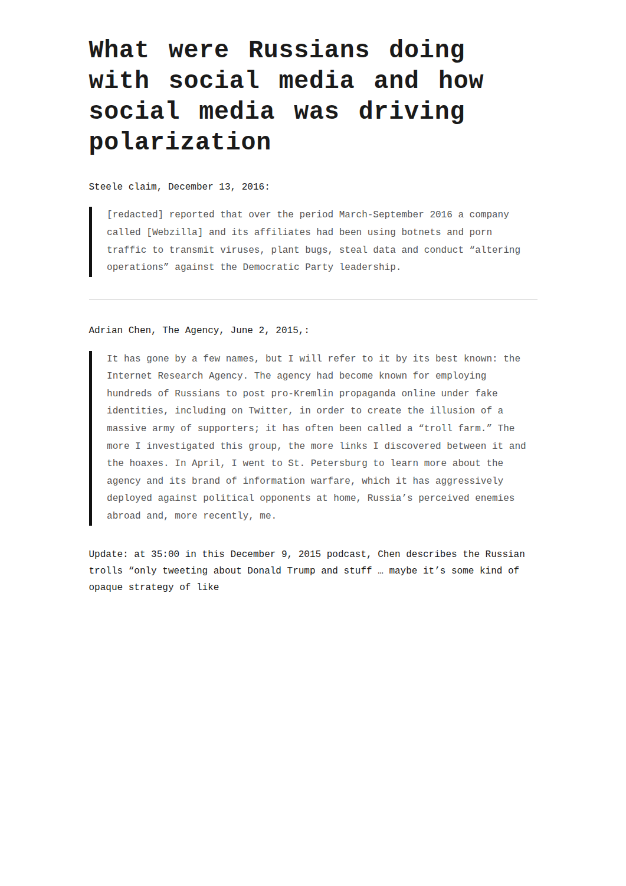What were Russians doing with social media and how social media was driving polarization
Steele claim, December 13, 2016:
[redacted] reported that over the period March-September 2016 a company called [Webzilla] and its affiliates had been using botnets and porn traffic to transmit viruses, plant bugs, steal data and conduct “altering operations” against the Democratic Party leadership.
Adrian Chen, The Agency, June 2, 2015,:
It has gone by a few names, but I will refer to it by its best known: the Internet Research Agency. The agency had become known for employing hundreds of Russians to post pro-Kremlin propaganda online under fake identities, including on Twitter, in order to create the illusion of a massive army of supporters; it has often been called a “troll farm.” The more I investigated this group, the more links I discovered between it and the hoaxes. In April, I went to St. Petersburg to learn more about the agency and its brand of information warfare, which it has aggressively deployed against political opponents at home, Russia’s perceived enemies abroad and, more recently, me.
Update: at 35:00 in this December 9, 2015 podcast, Chen describes the Russian trolls “only tweeting about Donald Trump and stuff … maybe it’s some kind of opaque strategy of like